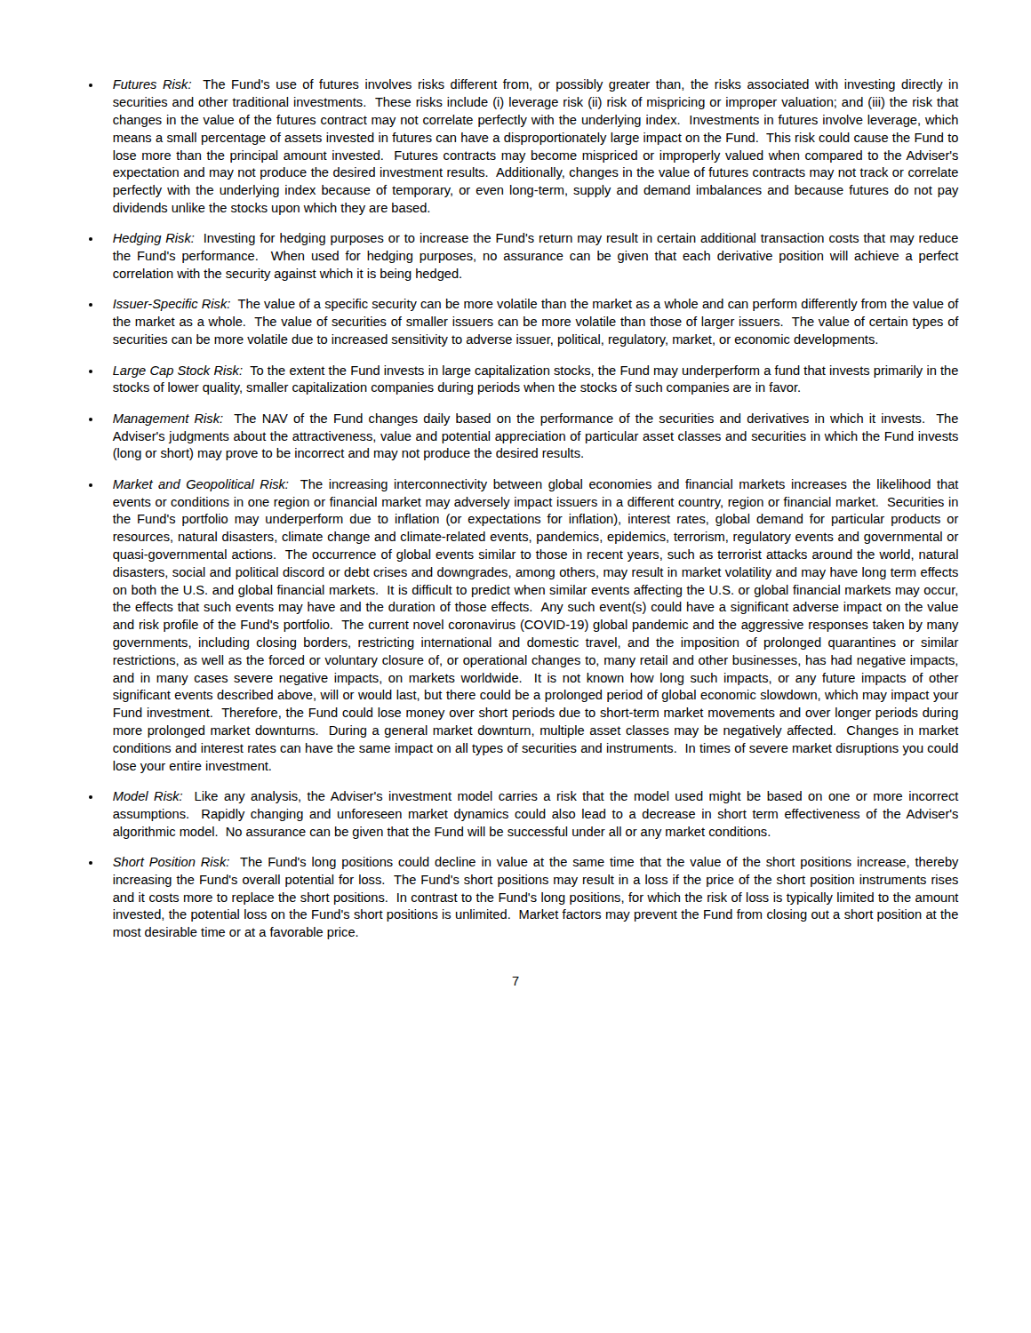Futures Risk: The Fund's use of futures involves risks different from, or possibly greater than, the risks associated with investing directly in securities and other traditional investments. These risks include (i) leverage risk (ii) risk of mispricing or improper valuation; and (iii) the risk that changes in the value of the futures contract may not correlate perfectly with the underlying index. Investments in futures involve leverage, which means a small percentage of assets invested in futures can have a disproportionately large impact on the Fund. This risk could cause the Fund to lose more than the principal amount invested. Futures contracts may become mispriced or improperly valued when compared to the Adviser's expectation and may not produce the desired investment results. Additionally, changes in the value of futures contracts may not track or correlate perfectly with the underlying index because of temporary, or even long-term, supply and demand imbalances and because futures do not pay dividends unlike the stocks upon which they are based.
Hedging Risk: Investing for hedging purposes or to increase the Fund's return may result in certain additional transaction costs that may reduce the Fund's performance. When used for hedging purposes, no assurance can be given that each derivative position will achieve a perfect correlation with the security against which it is being hedged.
Issuer-Specific Risk: The value of a specific security can be more volatile than the market as a whole and can perform differently from the value of the market as a whole. The value of securities of smaller issuers can be more volatile than those of larger issuers. The value of certain types of securities can be more volatile due to increased sensitivity to adverse issuer, political, regulatory, market, or economic developments.
Large Cap Stock Risk: To the extent the Fund invests in large capitalization stocks, the Fund may underperform a fund that invests primarily in the stocks of lower quality, smaller capitalization companies during periods when the stocks of such companies are in favor.
Management Risk: The NAV of the Fund changes daily based on the performance of the securities and derivatives in which it invests. The Adviser's judgments about the attractiveness, value and potential appreciation of particular asset classes and securities in which the Fund invests (long or short) may prove to be incorrect and may not produce the desired results.
Market and Geopolitical Risk: The increasing interconnectivity between global economies and financial markets increases the likelihood that events or conditions in one region or financial market may adversely impact issuers in a different country, region or financial market. Securities in the Fund's portfolio may underperform due to inflation (or expectations for inflation), interest rates, global demand for particular products or resources, natural disasters, climate change and climate-related events, pandemics, epidemics, terrorism, regulatory events and governmental or quasi-governmental actions. The occurrence of global events similar to those in recent years, such as terrorist attacks around the world, natural disasters, social and political discord or debt crises and downgrades, among others, may result in market volatility and may have long term effects on both the U.S. and global financial markets. It is difficult to predict when similar events affecting the U.S. or global financial markets may occur, the effects that such events may have and the duration of those effects. Any such event(s) could have a significant adverse impact on the value and risk profile of the Fund's portfolio. The current novel coronavirus (COVID-19) global pandemic and the aggressive responses taken by many governments, including closing borders, restricting international and domestic travel, and the imposition of prolonged quarantines or similar restrictions, as well as the forced or voluntary closure of, or operational changes to, many retail and other businesses, has had negative impacts, and in many cases severe negative impacts, on markets worldwide. It is not known how long such impacts, or any future impacts of other significant events described above, will or would last, but there could be a prolonged period of global economic slowdown, which may impact your Fund investment. Therefore, the Fund could lose money over short periods due to short-term market movements and over longer periods during more prolonged market downturns. During a general market downturn, multiple asset classes may be negatively affected. Changes in market conditions and interest rates can have the same impact on all types of securities and instruments. In times of severe market disruptions you could lose your entire investment.
Model Risk: Like any analysis, the Adviser's investment model carries a risk that the model used might be based on one or more incorrect assumptions. Rapidly changing and unforeseen market dynamics could also lead to a decrease in short term effectiveness of the Adviser's algorithmic model. No assurance can be given that the Fund will be successful under all or any market conditions.
Short Position Risk: The Fund's long positions could decline in value at the same time that the value of the short positions increase, thereby increasing the Fund's overall potential for loss. The Fund's short positions may result in a loss if the price of the short position instruments rises and it costs more to replace the short positions. In contrast to the Fund's long positions, for which the risk of loss is typically limited to the amount invested, the potential loss on the Fund's short positions is unlimited. Market factors may prevent the Fund from closing out a short position at the most desirable time or at a favorable price.
7